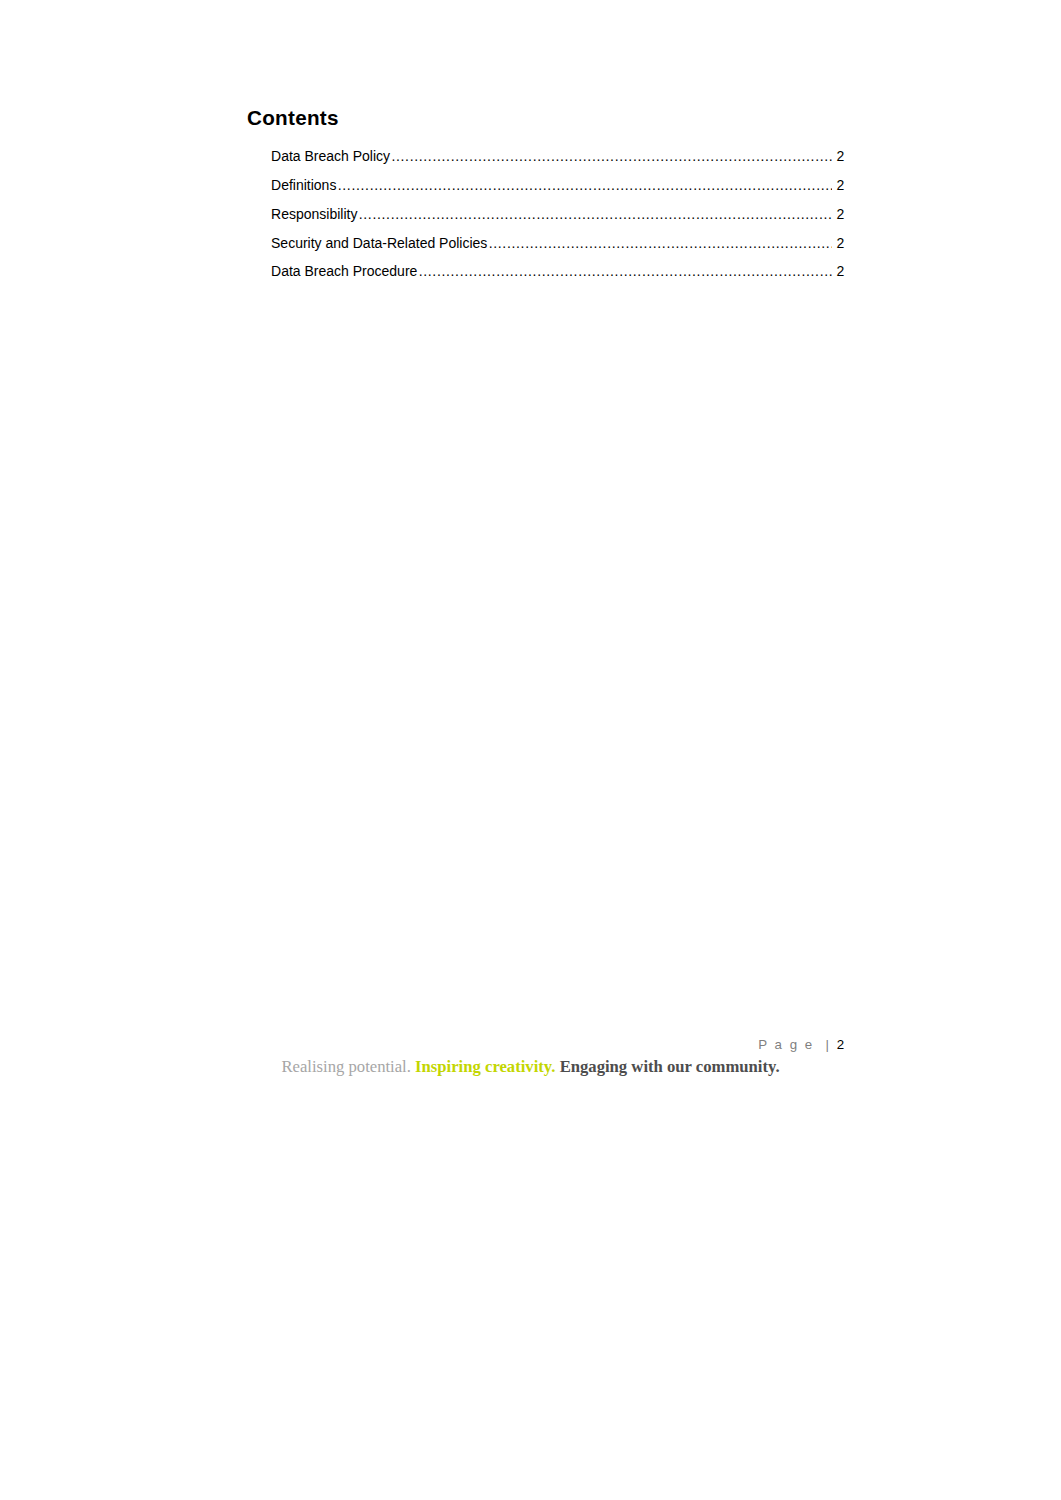Contents
Data Breach Policy .................................................................................................................. 2
Definitions .............................................................................................................................. 2
Responsibility ........................................................................................................................ 2
Security and Data-Related Policies ............................................................................................. 2
Data Breach Procedure ......................................................................................................... 2
P a g e | 2
Realising potential. Inspiring creativity. Engaging with our community.